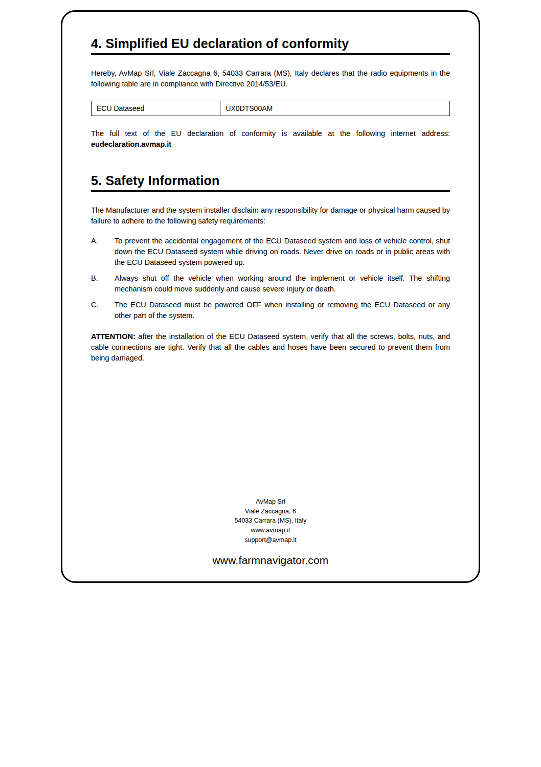4. Simplified EU declaration of conformity
Hereby, AvMap Srl, Viale Zaccagna 6, 54033 Carrara (MS), Italy declares that the radio equipments in the following table are in compliance with Directive 2014/53/EU.
| ECU Dataseed | UX0DTS00AM |
The full text of the EU declaration of conformity is available at the following internet address: eudeclaration.avmap.it
5. Safety Information
The Manufacturer and the system installer disclaim any responsibility for damage or physical harm caused by failure to adhere to the following safety requirements:
A. To prevent the accidental engagement of the ECU Dataseed system and loss of vehicle control, shut down the ECU Dataseed system while driving on roads. Never drive on roads or in public areas with the ECU Dataseed system powered up.
B. Always shut off the vehicle when working around the implement or vehicle itself. The shifting mechanism could move suddenly and cause severe injury or death.
C. The ECU Dataseed must be powered OFF when installing or removing the ECU Dataseed or any other part of the system.
ATTENTION: after the installation of the ECU Dataseed system, verify that all the screws, bolts, nuts, and cable connections are tight. Verify that all the cables and hoses have been secured to prevent them from being damaged.
AvMap Srl
Viale Zaccagna, 6
54033 Carrara (MS), Italy
www.avmap.it
support@avmap.it
www.farmnavigator.com